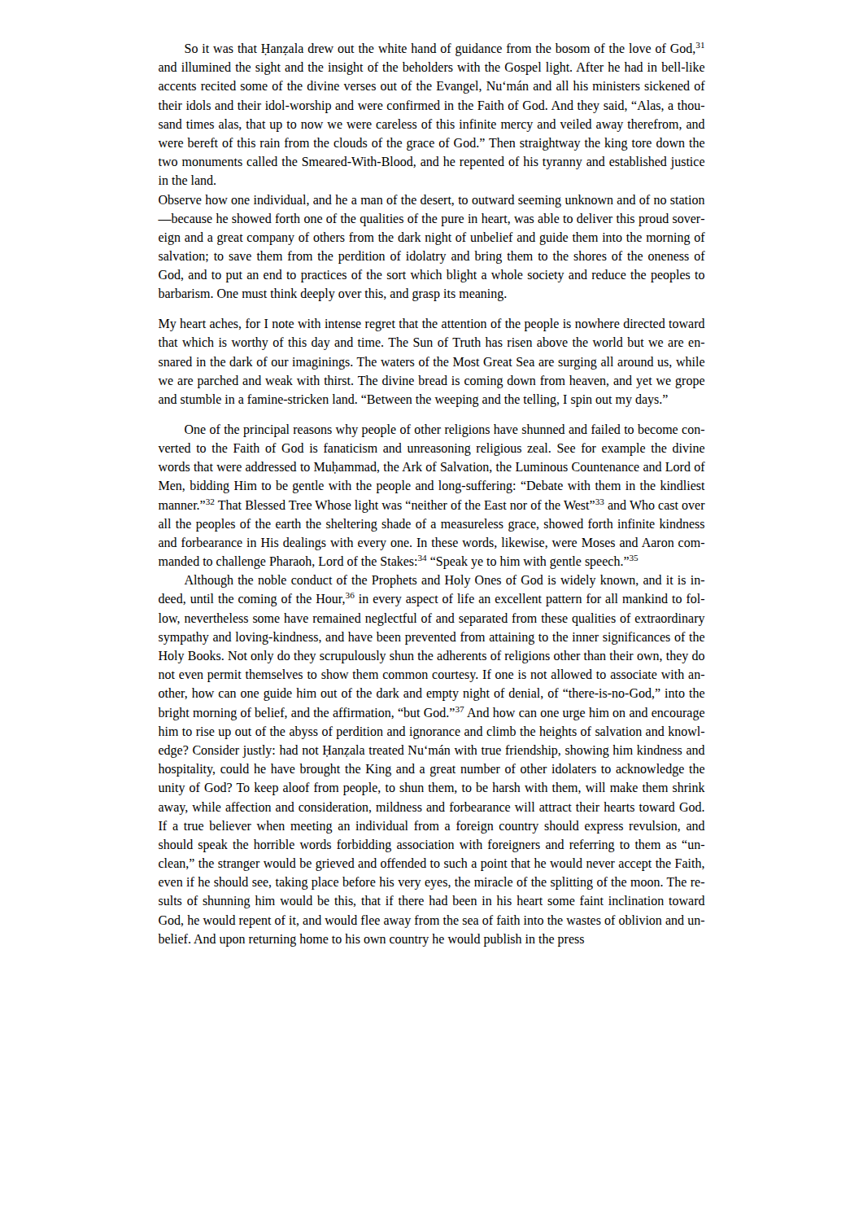So it was that Ḥanẓala drew out the white hand of guidance from the bosom of the love of God,31 and illumined the sight and the insight of the beholders with the Gospel light. After he had in bell-like accents recited some of the divine verses out of the Evangel, Nuʻmán and all his ministers sickened of their idols and their idol-worship and were confirmed in the Faith of God. And they said, “Alas, a thousand times alas, that up to now we were careless of this infinite mercy and veiled away therefrom, and were bereft of this rain from the clouds of the grace of God.” Then straightway the king tore down the two monuments called the Smeared-With-Blood, and he repented of his tyranny and established justice in the land.
Observe how one individual, and he a man of the desert, to outward seeming unknown and of no station—because he showed forth one of the qualities of the pure in heart, was able to deliver this proud sovereign and a great company of others from the dark night of unbelief and guide them into the morning of salvation; to save them from the perdition of idolatry and bring them to the shores of the oneness of God, and to put an end to practices of the sort which blight a whole society and reduce the peoples to barbarism. One must think deeply over this, and grasp its meaning.
My heart aches, for I note with intense regret that the attention of the people is nowhere directed toward that which is worthy of this day and time. The Sun of Truth has risen above the world but we are ensnared in the dark of our imaginings. The waters of the Most Great Sea are surging all around us, while we are parched and weak with thirst. The divine bread is coming down from heaven, and yet we grope and stumble in a famine-stricken land. “Between the weeping and the telling, I spin out my days.”
One of the principal reasons why people of other religions have shunned and failed to become converted to the Faith of God is fanaticism and unreasoning religious zeal. See for example the divine words that were addressed to Muḥammad, the Ark of Salvation, the Luminous Countenance and Lord of Men, bidding Him to be gentle with the people and long-suffering: “Debate with them in the kindliest manner.”32 That Blessed Tree Whose light was “neither of the East nor of the West”33 and Who cast over all the peoples of the earth the sheltering shade of a measureless grace, showed forth infinite kindness and forbearance in His dealings with every one. In these words, likewise, were Moses and Aaron commanded to challenge Pharaoh, Lord of the Stakes:34 “Speak ye to him with gentle speech.”35
Although the noble conduct of the Prophets and Holy Ones of God is widely known, and it is indeed, until the coming of the Hour,36 in every aspect of life an excellent pattern for all mankind to follow, nevertheless some have remained neglectful of and separated from these qualities of extraordinary sympathy and loving-kindness, and have been prevented from attaining to the inner significances of the Holy Books. Not only do they scrupulously shun the adherents of religions other than their own, they do not even permit themselves to show them common courtesy. If one is not allowed to associate with another, how can one guide him out of the dark and empty night of denial, of “there-is-no-God,” into the bright morning of belief, and the affirmation, “but God.”37 And how can one urge him on and encourage him to rise up out of the abyss of perdition and ignorance and climb the heights of salvation and knowledge? Consider justly: had not Ḥanẓala treated Nuʻmán with true friendship, showing him kindness and hospitality, could he have brought the King and a great number of other idolaters to acknowledge the unity of God? To keep aloof from people, to shun them, to be harsh with them, will make them shrink away, while affection and consideration, mildness and forbearance will attract their hearts toward God. If a true believer when meeting an individual from a foreign country should express revulsion, and should speak the horrible words forbidding association with foreigners and referring to them as “unclean,” the stranger would be grieved and offended to such a point that he would never accept the Faith, even if he should see, taking place before his very eyes, the miracle of the splitting of the moon. The results of shunning him would be this, that if there had been in his heart some faint inclination toward God, he would repent of it, and would flee away from the sea of faith into the wastes of oblivion and unbelief. And upon returning home to his own country he would publish in the press